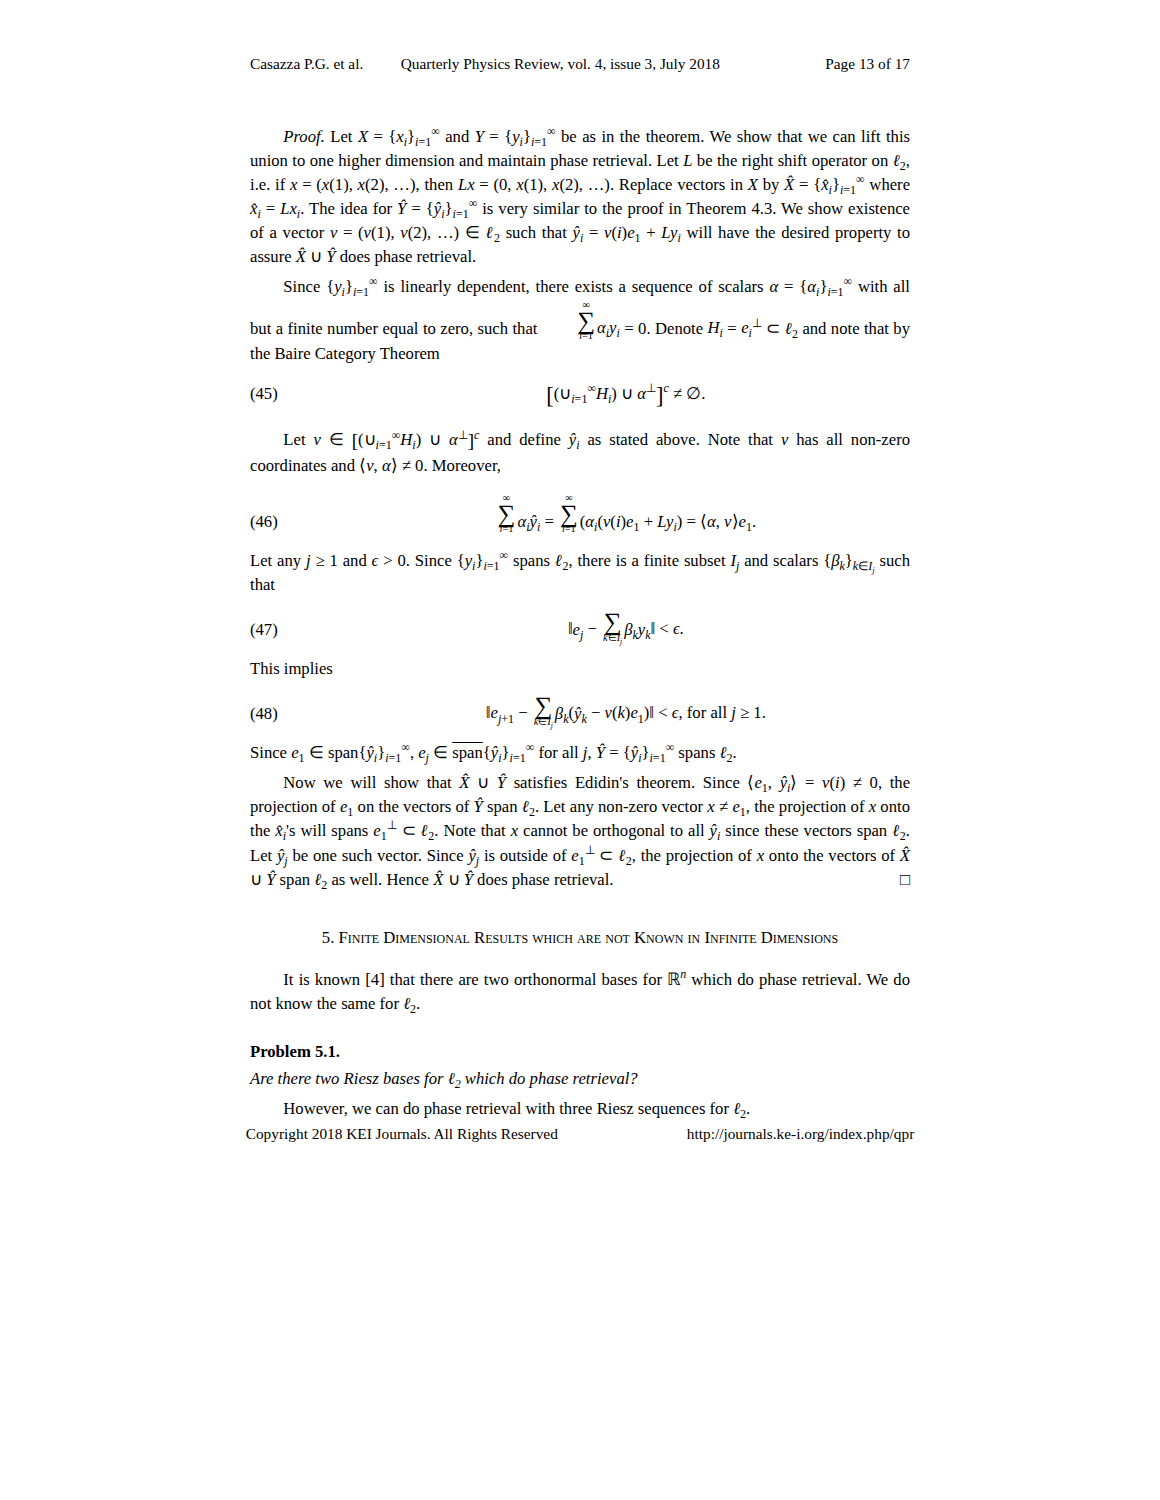Page 13 of 17 Casazza P.G. et al. Quarterly Physics Review, vol. 4, issue 3, July 2018
Proof. Let X = {xi}i=1∞ and Y = {yi}i=1∞ be as in the theorem. We show that we can lift this union to one higher dimension and maintain phase retrieval. Let L be the right shift operator on ℓ2, i.e. if x = (x(1), x(2), …), then Lx = (0, x(1), x(2), …). Replace vectors in X by X̂ = {x̂i}i=1∞ where x̂i = Lxi. The idea for Ŷ = {ŷi}i=1∞ is very similar to the proof in Theorem 4.3. We show existence of a vector v = (v(1), v(2), …) ∈ ℓ2 such that ŷi = v(i)e1 + Lyi will have the desired property to assure X̂ ∪ Ŷ does phase retrieval.
Since {yi}i=1∞ is linearly dependent, there exists a sequence of scalars α = {αi}i=1∞ with all but a finite number equal to zero, such that ∞∑i=1 αiyi = 0. Denote Hi = ei⊥ ⊂ ℓ2 and note that by the Baire Category Theorem
(45) [(∪i=1∞Hi) ∪ α⊥]c ≠ ∅.
Let v ∈ [(∪i=1∞Hi) ∪ α⊥]c and define ŷi as stated above. Note that v has all non-zero coordinates and ⟨v, α⟩ ≠ 0. Moreover,
(46) ∞∑i=1 αiŷi = ∞∑i=1(αi(v(i)e1 + Lyi) = ⟨α, v⟩e1.
Let any j ≥ 1 and ϵ > 0. Since {yi}i=1∞ spans ℓ2, there is a finite subset Ij and scalars {βk}k∈Ij such that
(47) ‖ej − ∑k∈Ij βkyk‖ < ϵ.
This implies
(48) ‖ej+1 − ∑k∈Ij βk(ŷk − v(k)e1)‖ < ϵ, for all j ≥ 1.
Since e1 ∈ span{ŷi}i=1∞, ej ∈ span{ŷi}i=1∞ for all j, Ŷ = {ŷi}i=1∞ spans ℓ2.
Now we will show that X̂ ∪ Ŷ satisfies Edidin's theorem. Since ⟨e1, ŷi⟩ = v(i) ≠ 0, the projection of e1 on the vectors of Ŷ span ℓ2. Let any non-zero vector x ≠ e1, the projection of x onto the x̂i's will spans e1⊥ ⊂ ℓ2. Note that x cannot be orthogonal to all ŷi since these vectors span ℓ2. Let ŷj be one such vector. Since ŷj is outside of e1⊥ ⊂ ℓ2, the projection of x onto the vectors of X̂ ∪ Ŷ span ℓ2 as well. Hence X̂ ∪ Ŷ does phase retrieval.□
5. Finite Dimensional Results which are not Known in Infinite Dimensions
It is known [4] that there are two orthonormal bases for ℝn which do phase retrieval. We do not know the same for ℓ2.
Problem 5.1.
Are there two Riesz bases for ℓ2 which do phase retrieval?
However, we can do phase retrieval with three Riesz sequences for ℓ2.
Copyright 2018 KEI Journals. All Rights Reserved http://journals.ke-i.org/index.php/qpr